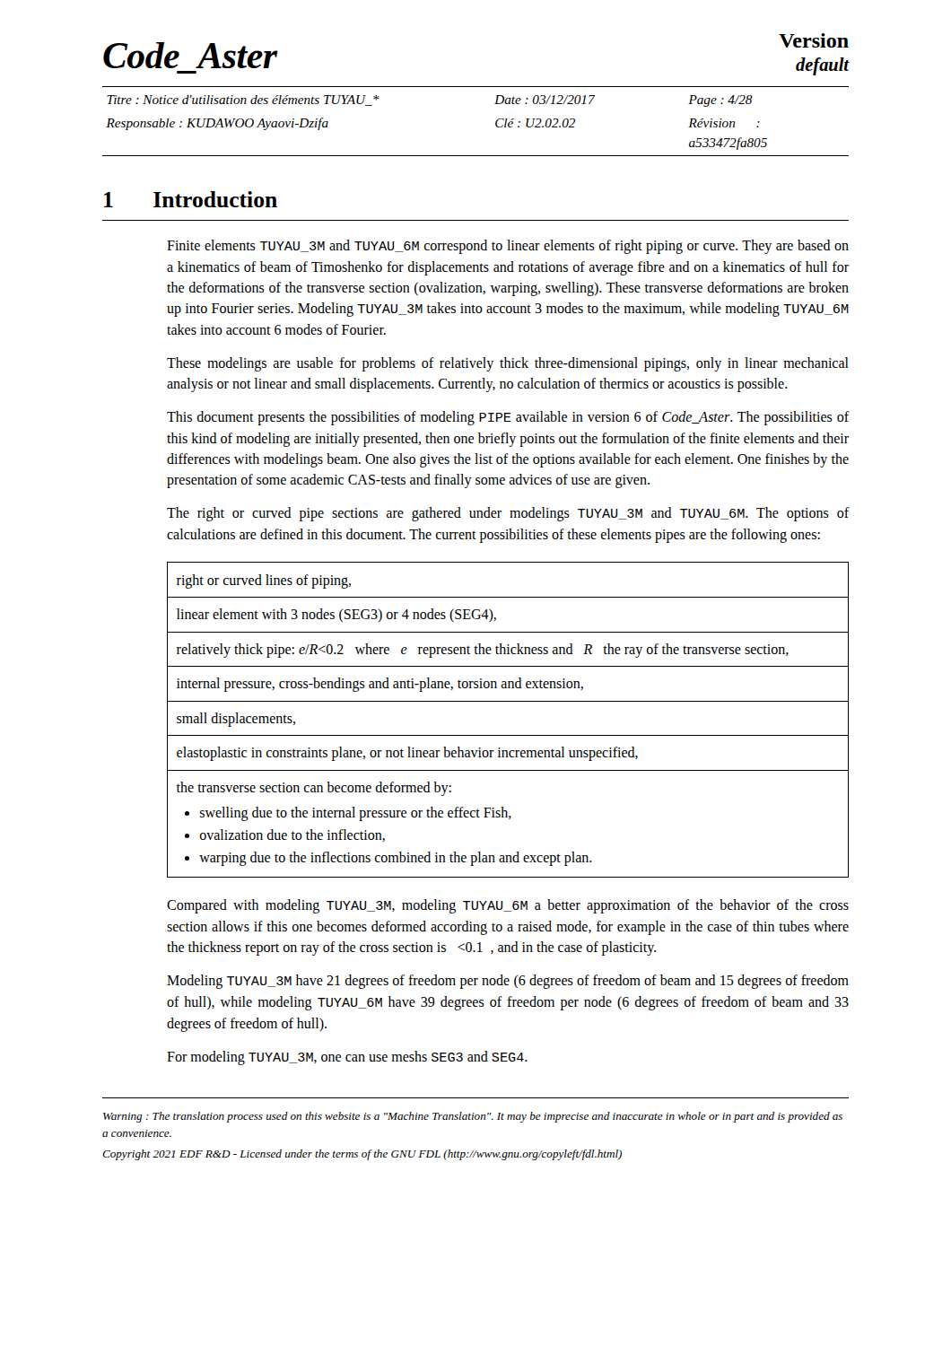Version
default
Code_Aster
| Titre : Notice d'utilisation des éléments TUYAU_* | Date : 03/12/2017 | Page : 4/28 |
| Responsable : KUDAWOO Ayaovi-Dzifa | Clé : U2.02.02 | Révision : a533472fa805 |
1 Introduction
Finite elements TUYAU_3M and TUYAU_6M correspond to linear elements of right piping or curve. They are based on a kinematics of beam of Timoshenko for displacements and rotations of average fibre and on a kinematics of hull for the deformations of the transverse section (ovalization, warping, swelling). These transverse deformations are broken up into Fourier series. Modeling TUYAU_3M takes into account 3 modes to the maximum, while modeling TUYAU_6M takes into account 6 modes of Fourier.
These modelings are usable for problems of relatively thick three-dimensional pipings, only in linear mechanical analysis or not linear and small displacements. Currently, no calculation of thermics or acoustics is possible.
This document presents the possibilities of modeling PIPE available in version 6 of Code_Aster. The possibilities of this kind of modeling are initially presented, then one briefly points out the formulation of the finite elements and their differences with modelings beam. One also gives the list of the options available for each element. One finishes by the presentation of some academic CAS-tests and finally some advices of use are given.
The right or curved pipe sections are gathered under modelings TUYAU_3M and TUYAU_6M. The options of calculations are defined in this document. The current possibilities of these elements pipes are the following ones:
| right or curved lines of piping, |
| linear element with 3 nodes (SEG3) or 4 nodes (SEG4), |
| relatively thick pipe: e / R <0.2 where e represent the thickness and R the ray of the transverse section, |
| internal pressure, cross-bendings and anti-plane, torsion and extension, |
| small displacements, |
| elastoplastic in constraints plane, or not linear behavior incremental unspecified, |
| the transverse section can become deformed by: swelling due to the internal pressure or the effect Fish, ovalization due to the inflection, warping due to the inflections combined in the plan and except plan. |
Compared with modeling TUYAU_3M, modeling TUYAU_6M a better approximation of the behavior of the cross section allows if this one becomes deformed according to a raised mode, for example in the case of thin tubes where the thickness report on ray of the cross section is <0.1 , and in the case of plasticity.
Modeling TUYAU_3M have 21 degrees of freedom per node (6 degrees of freedom of beam and 15 degrees of freedom of hull), while modeling TUYAU_6M have 39 degrees of freedom per node (6 degrees of freedom of beam and 33 degrees of freedom of hull).
For modeling TUYAU_3M, one can use meshs SEG3 and SEG4.
Warning : The translation process used on this website is a "Machine Translation". It may be imprecise and inaccurate in whole or in part and is provided as a convenience.
Copyright 2021 EDF R&D - Licensed under the terms of the GNU FDL (http://www.gnu.org/copyleft/fdl.html)